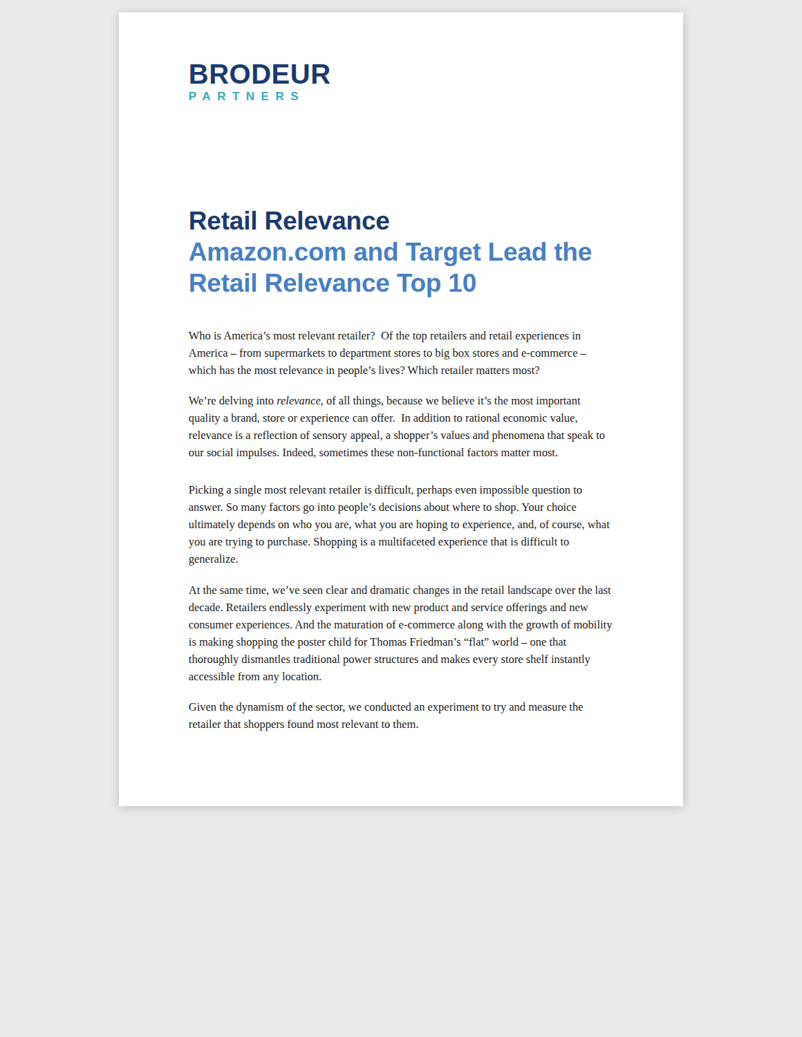BRODEUR PARTNERS
Retail Relevance Amazon.com and Target Lead the Retail Relevance Top 10
Who is America’s most relevant retailer? Of the top retailers and retail experiences in America – from supermarkets to department stores to big box stores and e-commerce – which has the most relevance in people’s lives? Which retailer matters most?
We’re delving into relevance, of all things, because we believe it’s the most important quality a brand, store or experience can offer. In addition to rational economic value, relevance is a reflection of sensory appeal, a shopper’s values and phenomena that speak to our social impulses. Indeed, sometimes these non-functional factors matter most.
Picking a single most relevant retailer is difficult, perhaps even impossible question to answer. So many factors go into people’s decisions about where to shop. Your choice ultimately depends on who you are, what you are hoping to experience, and, of course, what you are trying to purchase. Shopping is a multifaceted experience that is difficult to generalize.
At the same time, we’ve seen clear and dramatic changes in the retail landscape over the last decade. Retailers endlessly experiment with new product and service offerings and new consumer experiences. And the maturation of e-commerce along with the growth of mobility is making shopping the poster child for Thomas Friedman’s “flat” world – one that thoroughly dismantles traditional power structures and makes every store shelf instantly accessible from any location.
Given the dynamism of the sector, we conducted an experiment to try and measure the retailer that shoppers found most relevant to them.